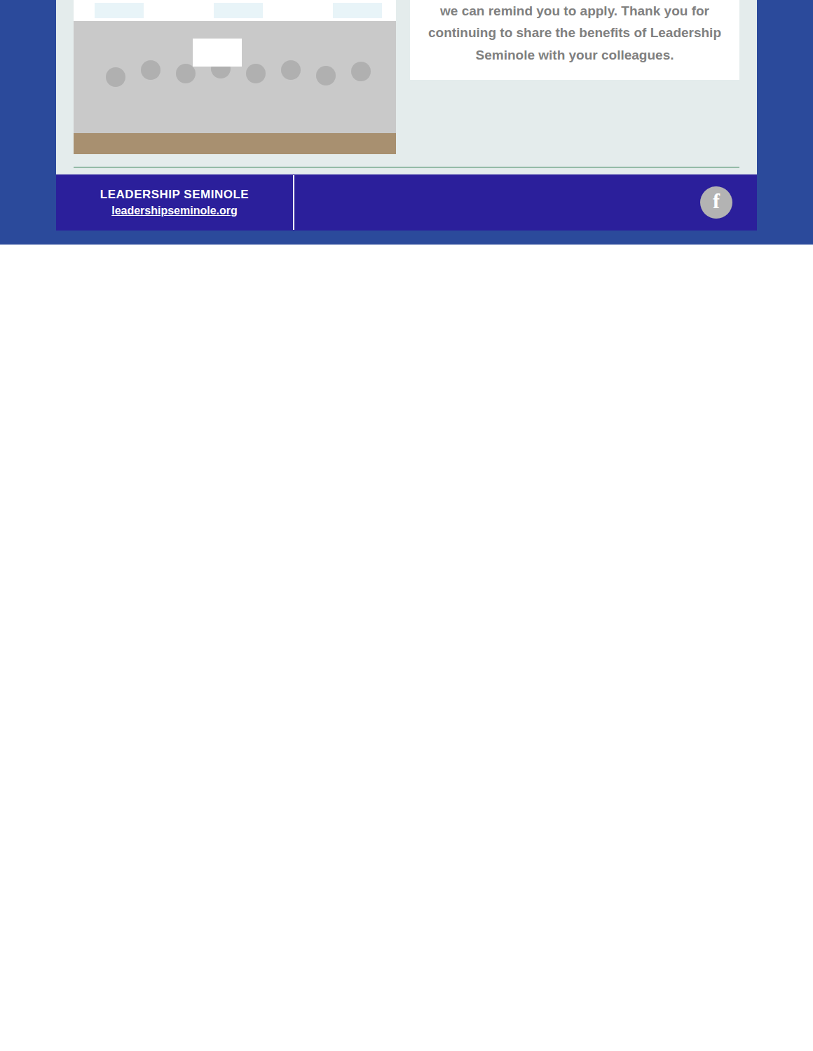we can remind you to apply. Thank you for continuing to share the benefits of Leadership Seminole with your colleagues.
LEADERSHIP SEMINOLE leadershipseminole.org
f